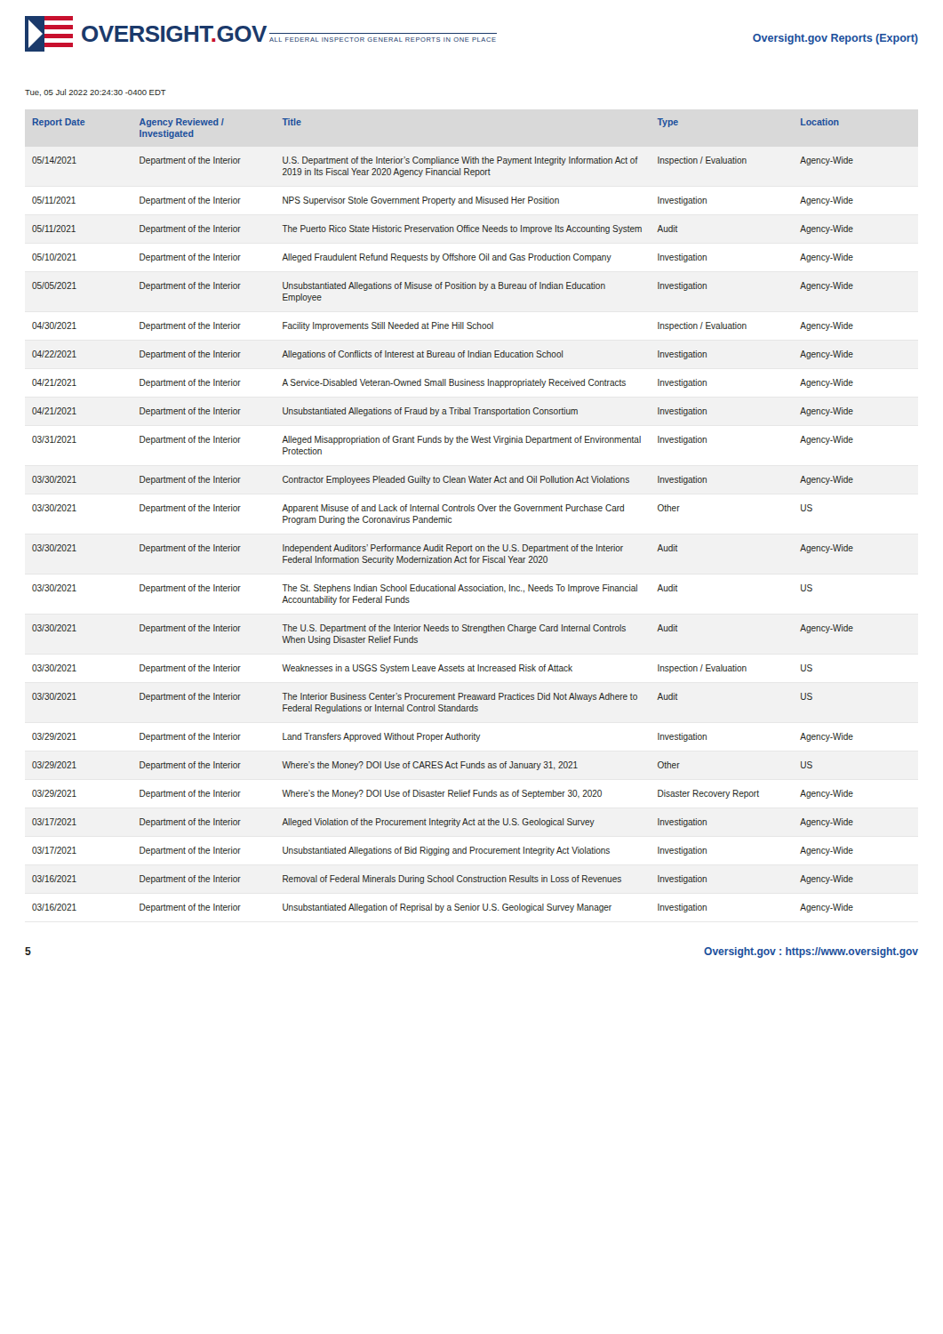OVERSIGHT. GOV ALL FEDERAL INSPECTOR GENERAL REPORTS IN ONE PLACE
Oversight.gov Reports (Export)
Tue, 05 Jul 2022 20:24:30 -0400 EDT
| Report Date | Agency Reviewed / Investigated | Title | Type | Location |
| --- | --- | --- | --- | --- |
| 05/14/2021 | Department of the Interior | U.S. Department of the Interior’s Compliance With the Payment Integrity Information Act of 2019 in Its Fiscal Year 2020 Agency Financial Report | Inspection / Evaluation | Agency-Wide |
| 05/11/2021 | Department of the Interior | NPS Supervisor Stole Government Property and Misused Her Position | Investigation | Agency-Wide |
| 05/11/2021 | Department of the Interior | The Puerto Rico State Historic Preservation Office Needs to Improve Its Accounting System | Audit | Agency-Wide |
| 05/10/2021 | Department of the Interior | Alleged Fraudulent Refund Requests by Offshore Oil and Gas Production Company | Investigation | Agency-Wide |
| 05/05/2021 | Department of the Interior | Unsubstantiated Allegations of Misuse of Position by a Bureau of Indian Education Employee | Investigation | Agency-Wide |
| 04/30/2021 | Department of the Interior | Facility Improvements Still Needed at Pine Hill School | Inspection / Evaluation | Agency-Wide |
| 04/22/2021 | Department of the Interior | Allegations of Conflicts of Interest at Bureau of Indian Education School | Investigation | Agency-Wide |
| 04/21/2021 | Department of the Interior | A Service-Disabled Veteran-Owned Small Business Inappropriately Received Contracts | Investigation | Agency-Wide |
| 04/21/2021 | Department of the Interior | Unsubstantiated Allegations of Fraud by a Tribal Transportation Consortium | Investigation | Agency-Wide |
| 03/31/2021 | Department of the Interior | Alleged Misappropriation of Grant Funds by the West Virginia Department of Environmental Protection | Investigation | Agency-Wide |
| 03/30/2021 | Department of the Interior | Contractor Employees Pleaded Guilty to Clean Water Act and Oil Pollution Act Violations | Investigation | Agency-Wide |
| 03/30/2021 | Department of the Interior | Apparent Misuse of and Lack of Internal Controls Over the Government Purchase Card Program During the Coronavirus Pandemic | Other | US |
| 03/30/2021 | Department of the Interior | Independent Auditors’ Performance Audit Report on the U.S. Department of the Interior Federal Information Security Modernization Act for Fiscal Year 2020 | Audit | Agency-Wide |
| 03/30/2021 | Department of the Interior | The St. Stephens Indian School Educational Association, Inc., Needs To Improve Financial Accountability for Federal Funds | Audit | US |
| 03/30/2021 | Department of the Interior | The U.S. Department of the Interior Needs to Strengthen Charge Card Internal Controls When Using Disaster Relief Funds | Audit | Agency-Wide |
| 03/30/2021 | Department of the Interior | Weaknesses in a USGS System Leave Assets at Increased Risk of Attack | Inspection / Evaluation | US |
| 03/30/2021 | Department of the Interior | The Interior Business Center’s Procurement Preaward Practices Did Not Always Adhere to Federal Regulations or Internal Control Standards | Audit | US |
| 03/29/2021 | Department of the Interior | Land Transfers Approved Without Proper Authority | Investigation | Agency-Wide |
| 03/29/2021 | Department of the Interior | Where’s the Money? DOI Use of CARES Act Funds as of January 31, 2021 | Other | US |
| 03/29/2021 | Department of the Interior | Where’s the Money? DOI Use of Disaster Relief Funds as of September 30, 2020 | Disaster Recovery Report | Agency-Wide |
| 03/17/2021 | Department of the Interior | Alleged Violation of the Procurement Integrity Act at the U.S. Geological Survey | Investigation | Agency-Wide |
| 03/17/2021 | Department of the Interior | Unsubstantiated Allegations of Bid Rigging and Procurement Integrity Act Violations | Investigation | Agency-Wide |
| 03/16/2021 | Department of the Interior | Removal of Federal Minerals During School Construction Results in Loss of Revenues | Investigation | Agency-Wide |
| 03/16/2021 | Department of the Interior | Unsubstantiated Allegation of Reprisal by a Senior U.S. Geological Survey Manager | Investigation | Agency-Wide |
5 Oversight.gov : https://www.oversight.gov